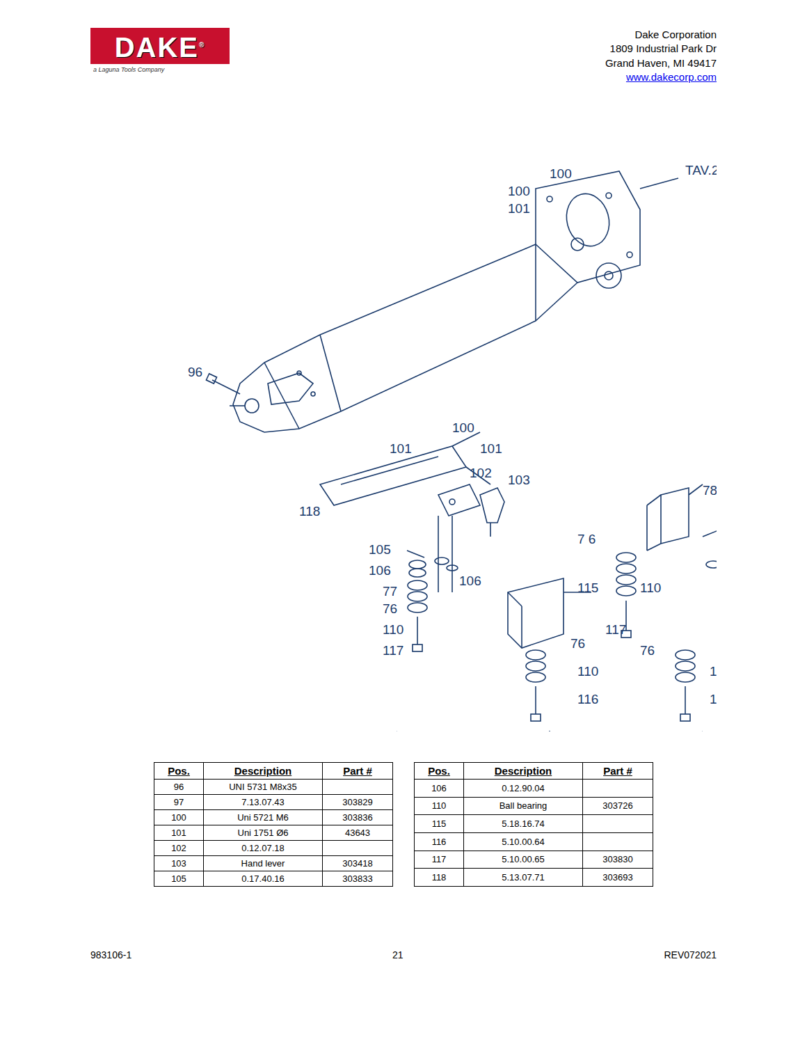DAKE®
a Laguna Tools Company
Dake Corporation
1809 Industrial Park Dr
Grand Haven, MI 49417
www.dakecorp.com
TAV.2 96 100 101 100 100 101 101 102 103 118 105 106 77 76 110 117 106 115 76 110 116 7 6 110 117 76 110 116 78 105 106 77 106 97
| Pos. | Description | Part # |
| --- | --- | --- |
| 96 | UNI 5731 M8x35 | |
| 97 | 7.13.07.43 | 303829 |
| 100 | Uni 5721 M6 | 303836 |
| 101 | Uni 1751 Ø6 | 43643 |
| 102 | 0.12.07.18 | |
| 103 | Hand lever | 303418 |
| 105 | 0.17.40.16 | 303833 |
| Pos. | Description | Part # |
| --- | --- | --- |
| 106 | 0.12.90.04 | |
| 110 | Ball bearing | 303726 |
| 115 | 5.18.16.74 | |
| 116 | 5.10.00.64 | |
| 117 | 5.10.00.65 | 303830 |
| 118 | 5.13.07.71 | 303693 |
983106-1
21
REV072021